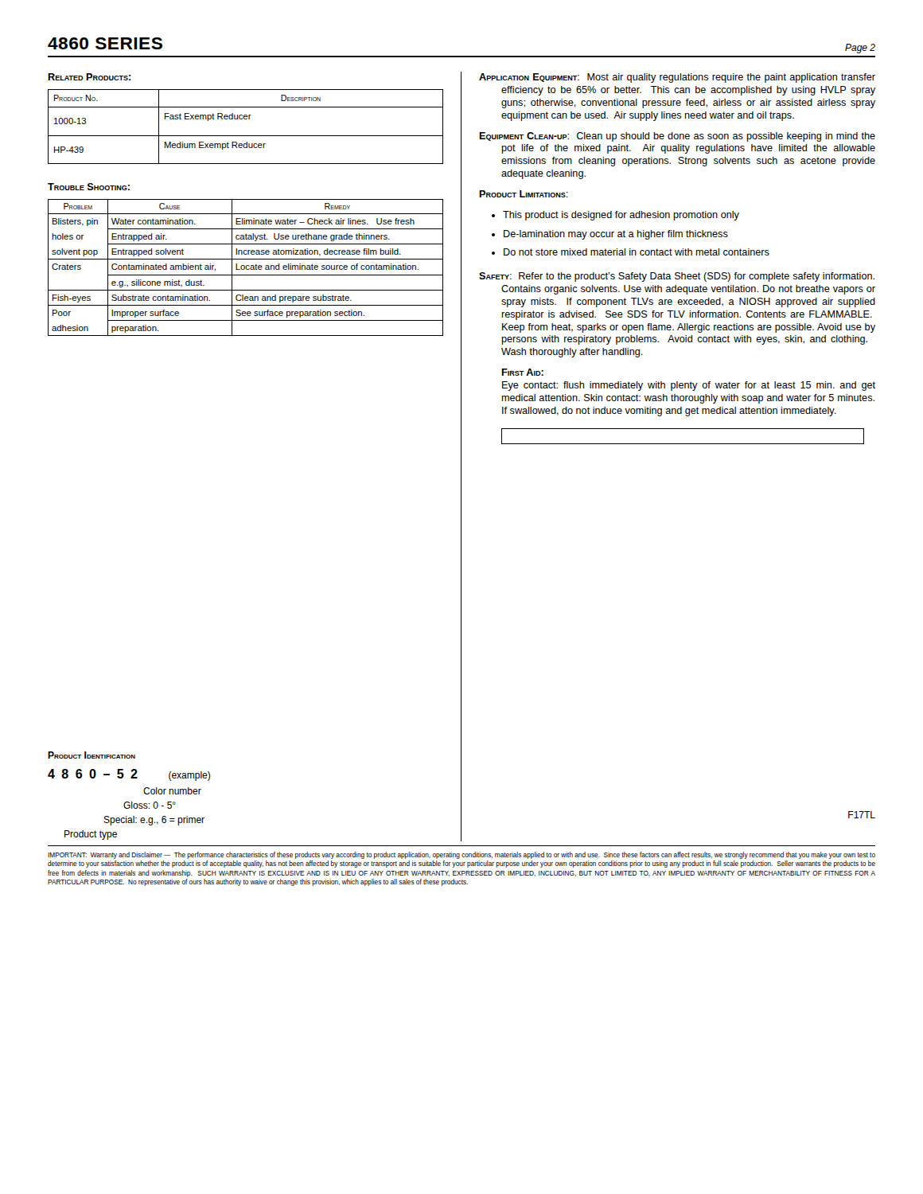4860 SERIES
Page 2
Related Products:
| Product No. | Description |
| --- | --- |
| 1000-13 | Fast Exempt Reducer |
| HP-439 | Medium Exempt Reducer |
Trouble Shooting:
| Problem | Cause | Remedy |
| --- | --- | --- |
| Blisters, pin | Water contamination. | Eliminate water – Check air lines. Use fresh |
| holes or | Entrapped air. | catalyst. Use urethane grade thinners. |
| solvent pop | Entrapped solvent | Increase atomization, decrease film build. |
| Craters | Contaminated ambient air, | Locate and eliminate source of contamination. |
| | e.g., silicone mist, dust. | |
| Fish-eyes | Substrate contamination. | Clean and prepare substrate. |
| Poor | Improper surface | See surface preparation section. |
| adhesion | preparation. | |
Product Identification
4 8 6 0 – 5 2 (example)
Color number
Gloss: 0 - 5°
Special: e.g., 6 = primer
Product type
Application Equipment: Most air quality regulations require the paint application transfer efficiency to be 65% or better. This can be accomplished by using HVLP spray guns; otherwise, conventional pressure feed, airless or air assisted airless spray equipment can be used. Air supply lines need water and oil traps.
Equipment Clean-up: Clean up should be done as soon as possible keeping in mind the pot life of the mixed paint. Air quality regulations have limited the allowable emissions from cleaning operations. Strong solvents such as acetone provide adequate cleaning.
Product Limitations:
This product is designed for adhesion promotion only
De-lamination may occur at a higher film thickness
Do not store mixed material in contact with metal containers
Safety: Refer to the product’s Safety Data Sheet (SDS) for complete safety information. Contains organic solvents. Use with adequate ventilation. Do not breathe vapors or spray mists. If component TLVs are exceeded, a NIOSH approved air supplied respirator is advised. See SDS for TLV information. Contents are FLAMMABLE. Keep from heat, sparks or open flame. Allergic reactions are possible. Avoid use by persons with respiratory problems. Avoid contact with eyes, skin, and clothing. Wash thoroughly after handling.
First Aid:
Eye contact: flush immediately with plenty of water for at least 15 min. and get medical attention. Skin contact: wash thoroughly with soap and water for 5 minutes. If swallowed, do not induce vomiting and get medical attention immediately.
F17TL
IMPORTANT: Warranty and Disclaimer — The performance characteristics of these products vary according to product application, operating conditions, materials applied to or with and use. Since these factors can affect results, we strongly recommend that you make your own test to determine to your satisfaction whether the product is of acceptable quality, has not been affected by storage or transport and is suitable for your particular purpose under your own operation conditions prior to using any product in full scale production. Seller warrants the products to be free from defects in materials and workmanship. SUCH WARRANTY IS EXCLUSIVE AND IS IN LIEU OF ANY OTHER WARRANTY, EXPRESSED OR IMPLIED, INCLUDING, BUT NOT LIMITED TO, ANY IMPLIED WARRANTY OF MERCHANTABILITY OF FITNESS FOR A PARTICULAR PURPOSE. No representative of ours has authority to waive or change this provision, which applies to all sales of these products.